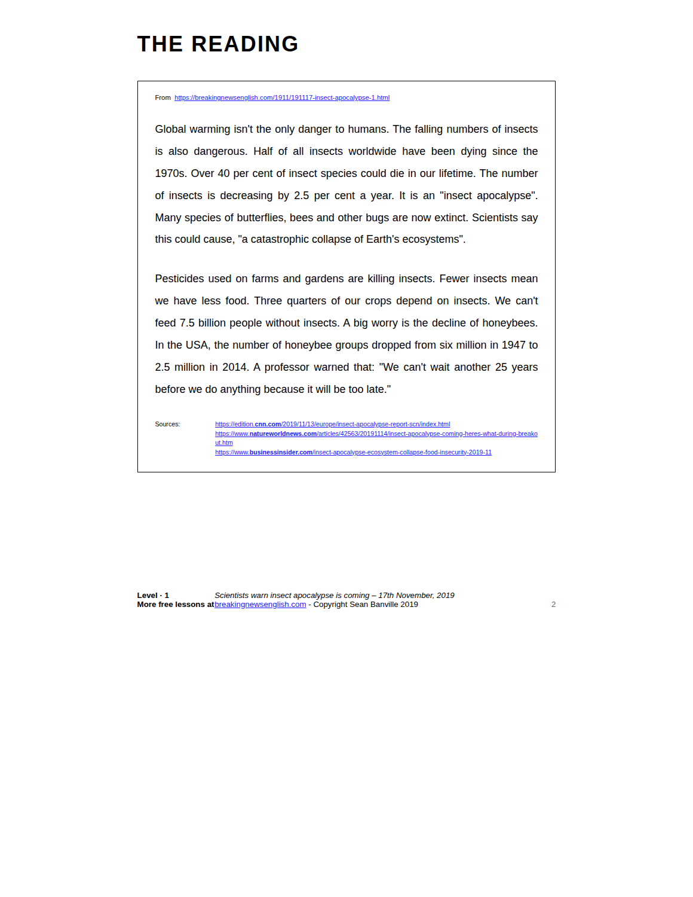THE READING
From https://breakingnewsenglish.com/1911/191117-insect-apocalypse-1.html
Global warming isn't the only danger to humans. The falling numbers of insects is also dangerous. Half of all insects worldwide have been dying since the 1970s. Over 40 per cent of insect species could die in our lifetime. The number of insects is decreasing by 2.5 per cent a year. It is an "insect apocalypse". Many species of butterflies, bees and other bugs are now extinct. Scientists say this could cause, "a catastrophic collapse of Earth's ecosystems".
Pesticides used on farms and gardens are killing insects. Fewer insects mean we have less food. Three quarters of our crops depend on insects. We can't feed 7.5 billion people without insects. A big worry is the decline of honeybees. In the USA, the number of honeybee groups dropped from six million in 1947 to 2.5 million in 2014. A professor warned that: "We can't wait another 25 years before we do anything because it will be too late."
| Sources: | https://edition. cnn.com /2019/11/13/europe/insect-apocalypse-report-scn/index.html https://www. natureworldnews.com /articles/42563/20191114/insect-apocalypse-coming-heres-what-during-breakout.htm https://www. businessinsider.com /insect-apocalypse-ecosystem-collapse-food-insecurity-2019-11 |
| Level · 1 | Scientists warn insect apocalypse is coming – 17th November, 2019 | |
| More free lessons at | breakingnewsenglish.com - Copyright Sean Banville 2019 | 2 |